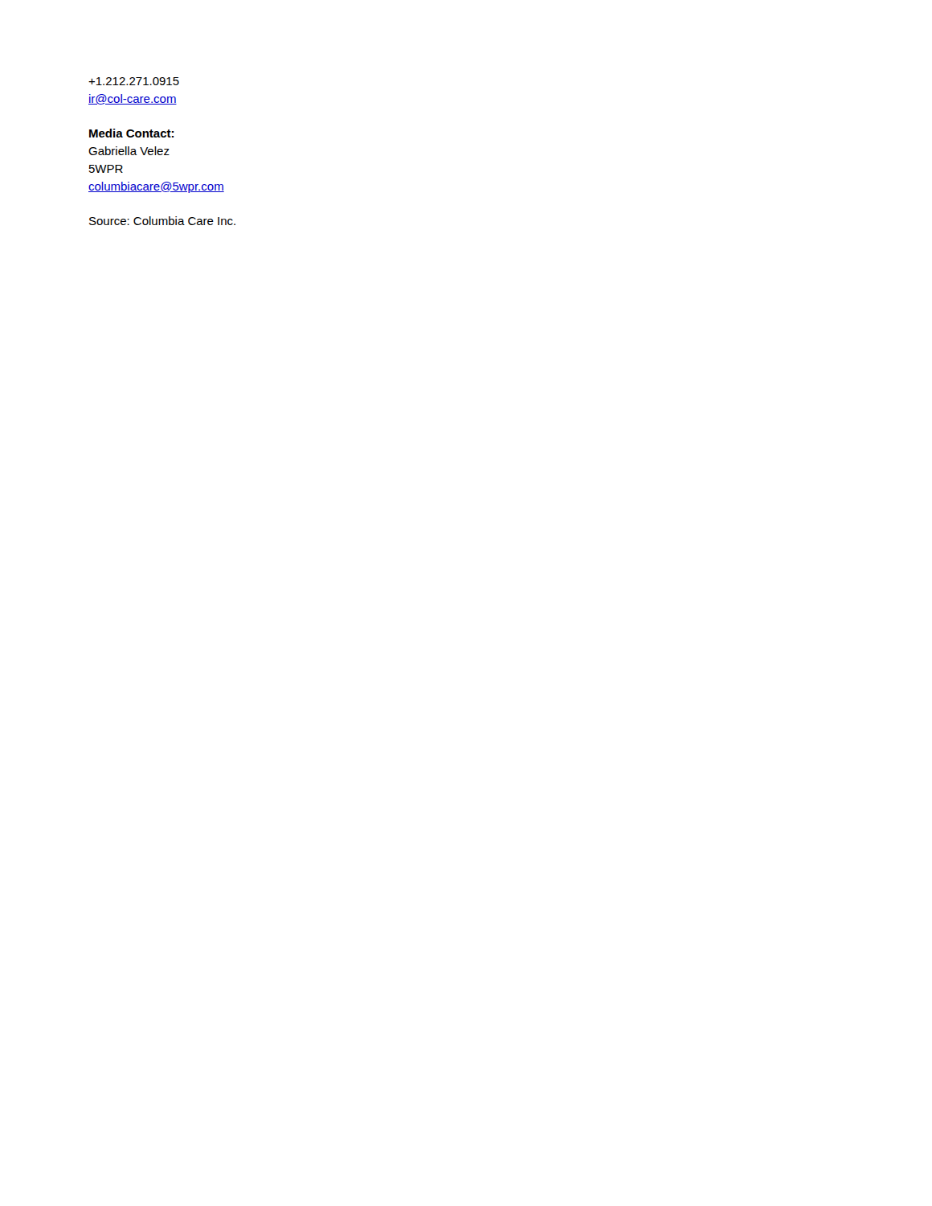+1.212.271.0915
ir@col-care.com
Media Contact:
Gabriella Velez
5WPR
columbiacare@5wpr.com
Source: Columbia Care Inc.